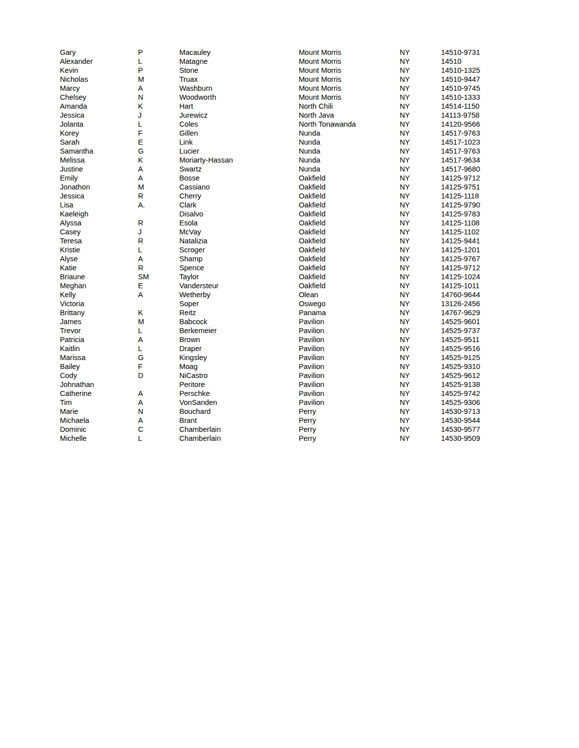| Gary | P | Macauley | Mount Morris | NY | 14510-9731 |
| Alexander | L | Matagne | Mount Morris | NY | 14510 |
| Kevin | P | Stone | Mount Morris | NY | 14510-1325 |
| Nicholas | M | Truax | Mount Morris | NY | 14510-9447 |
| Marcy | A | Washburn | Mount Morris | NY | 14510-9745 |
| Chelsey | N | Woodworth | Mount Morris | NY | 14510-1333 |
| Amanda | K | Hart | North Chili | NY | 14514-1150 |
| Jessica | J | Jurewicz | North Java | NY | 14113-9758 |
| Jolanta | L | Coles | North Tonawanda | NY | 14120-9566 |
| Korey | F | Gillen | Nunda | NY | 14517-9763 |
| Sarah | E | Link | Nunda | NY | 14517-1023 |
| Samantha | G | Lucier | Nunda | NY | 14517-9763 |
| Melissa | K | Moriarty-Hassan | Nunda | NY | 14517-9634 |
| Justine | A | Swartz | Nunda | NY | 14517-9680 |
| Emily | A | Bosse | Oakfield | NY | 14125-9712 |
| Jonathon | M | Cassiano | Oakfield | NY | 14125-9751 |
| Jessica | R | Cherry | Oakfield | NY | 14125-1118 |
| Lisa | A. | Clark | Oakfield | NY | 14125-9790 |
| Kaeleigh | | Disalvo | Oakfield | NY | 14125-9783 |
| Alyssa | R | Esola | Oakfield | NY | 14125-1108 |
| Casey | J | McVay | Oakfield | NY | 14125-1102 |
| Teresa | R | Natalizia | Oakfield | NY | 14125-9441 |
| Kristie | L | Scroger | Oakfield | NY | 14125-1201 |
| Alyse | A | Shamp | Oakfield | NY | 14125-9767 |
| Katie | R | Spence | Oakfield | NY | 14125-9712 |
| Briaune | SM | Taylor | Oakfield | NY | 14125-1024 |
| Meghan | E | Vandersteur | Oakfield | NY | 14125-1011 |
| Kelly | A | Wetherby | Olean | NY | 14760-9644 |
| Victoria | | Soper | Oswego | NY | 13126-2456 |
| Brittany | K | Reitz | Panama | NY | 14767-9629 |
| James | M | Babcock | Pavilion | NY | 14525-9601 |
| Trevor | L | Berkemeier | Pavilion | NY | 14525-9737 |
| Patricia | A | Brown | Pavilion | NY | 14525-9511 |
| Kaitlin | L | Draper | Pavilion | NY | 14525-9516 |
| Marissa | G | Kingsley | Pavilion | NY | 14525-9125 |
| Bailey | F | Moag | Pavilion | NY | 14525-9310 |
| Cody | D | NiCastro | Pavilion | NY | 14525-9612 |
| Johnathan | | Peritore | Pavilion | NY | 14525-9138 |
| Catherine | A | Perschke | Pavilion | NY | 14525-9742 |
| Tim | A | VonSanden | Pavilion | NY | 14525-9306 |
| Marie | N | Bouchard | Perry | NY | 14530-9713 |
| Michaela | A | Brant | Perry | NY | 14530-9544 |
| Dominic | C | Chamberlain | Perry | NY | 14530-9577 |
| Michelle | L | Chamberlain | Perry | NY | 14530-9509 |